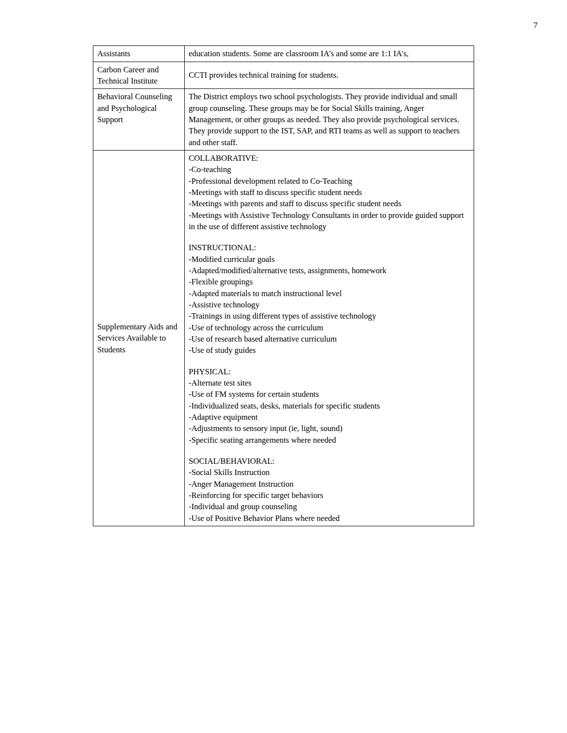7
| Assistants | education students. Some are classroom IA's and some are 1:1 IA's, |
| Carbon Career and Technical Institute | CCTI provides technical training for students. |
| Behavioral Counseling and Psychological Support | The District employs two school psychologists. They provide individual and small group counseling. These groups may be for Social Skills training, Anger Management, or other groups as needed. They also provide psychological services. They provide support to the IST, SAP, and RTI teams as well as support to teachers and other staff. |
| Supplementary Aids and Services Available to Students | COLLABORATIVE: -Co-teaching -Professional development related to Co-Teaching -Meetings with staff to discuss specific student needs -Meetings with parents and staff to discuss specific student needs -Meetings with Assistive Technology Consultants in order to provide guided support in the use of different assistive technology INSTRUCTIONAL: -Modified curricular goals -Adapted/modified/alternative tests, assignments, homework -Flexible groupings -Adapted materials to match instructional level -Assistive technology -Trainings in using different types of assistive technology -Use of technology across the curriculum -Use of research based alternative curriculum -Use of study guides PHYSICAL: -Alternate test sites -Use of FM systems for certain students -Individualized seats, desks, materials for specific students -Adaptive equipment -Adjustments to sensory input (ie, light, sound) -Specific seating arrangements where needed SOCIAL/BEHAVIORAL: -Social Skills Instruction -Anger Management Instruction -Reinforcing for specific target behaviors -Individual and group counseling -Use of Positive Behavior Plans where needed |